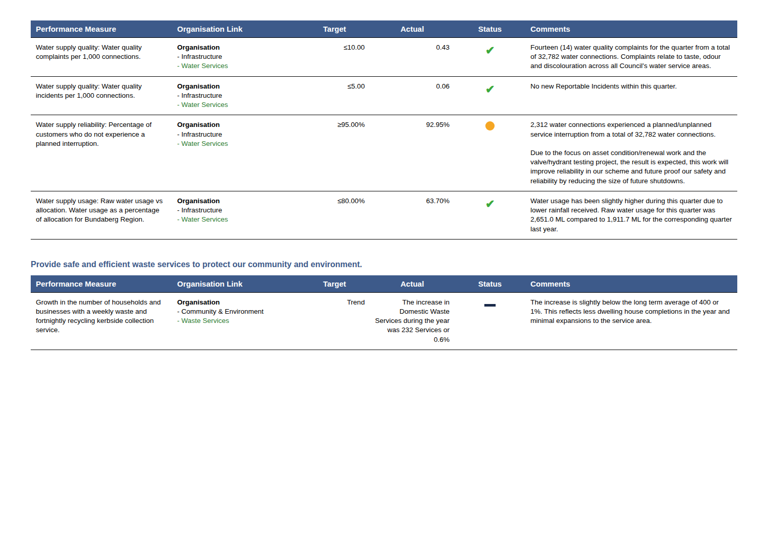| Performance Measure | Organisation Link | Target | Actual | Status | Comments |
| --- | --- | --- | --- | --- | --- |
| Water supply quality: Water quality complaints per 1,000 connections. | Organisation - Infrastructure - Water Services | ≤10.00 | 0.43 | ✔ | Fourteen (14) water quality complaints for the quarter from a total of 32,782 water connections. Complaints relate to taste, odour and discolouration across all Council's water service areas. |
| Water supply quality: Water quality incidents per 1,000 connections. | Organisation - Infrastructure - Water Services | ≤5.00 | 0.06 | ✔ | No new Reportable Incidents within this quarter. |
| Water supply reliability: Percentage of customers who do not experience a planned interruption. | Organisation - Infrastructure - Water Services | ≥95.00% | 92.95% | | 2,312 water connections experienced a planned/unplanned service interruption from a total of 32,782 water connections. Due to the focus on asset condition/renewal work and the valve/hydrant testing project, the result is expected, this work will improve reliability in our scheme and future proof our safety and reliability by reducing the size of future shutdowns. |
| Water supply usage: Raw water usage vs allocation. Water usage as a percentage of allocation for Bundaberg Region. | Organisation - Infrastructure - Water Services | ≤80.00% | 63.70% | ✔ | Water usage has been slightly higher during this quarter due to lower rainfall received. Raw water usage for this quarter was 2,651.0 ML compared to 1,911.7 ML for the corresponding quarter last year. |
Provide safe and efficient waste services to protect our community and environment.
| Performance Measure | Organisation Link | Target | Actual | Status | Comments |
| --- | --- | --- | --- | --- | --- |
| Growth in the number of households and businesses with a weekly waste and fortnightly recycling kerbside collection service. | Organisation - Community & Environment - Waste Services | Trend | The increase in Domestic Waste Services during the year was 232 Services or 0.6% | | The increase is slightly below the long term average of 400 or 1%. This reflects less dwelling house completions in the year and minimal expansions to the service area. |